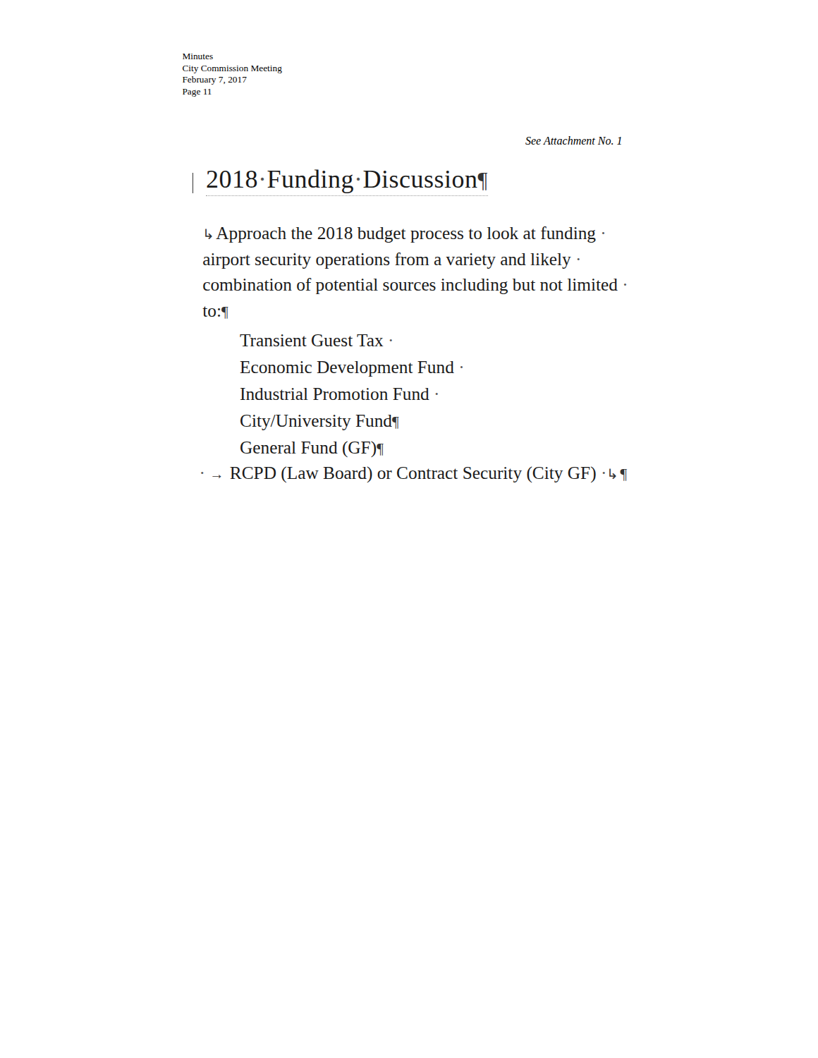Minutes
City Commission Meeting
February 7, 2017
Page 11
See Attachment No. 1
2018·Funding·Discussion¶
↳Approach the 2018 budget process to look at funding ·
airport security operations from a variety and likely ·
combination of potential sources including but not limited ·
to:¶
Transient Guest Tax ·
Economic Development Fund ·
Industrial Promotion Fund ·
City/University Fund¶
General Fund (GF)¶
· → RCPD (Law Board) or Contract Security (City GF) ·↳¶